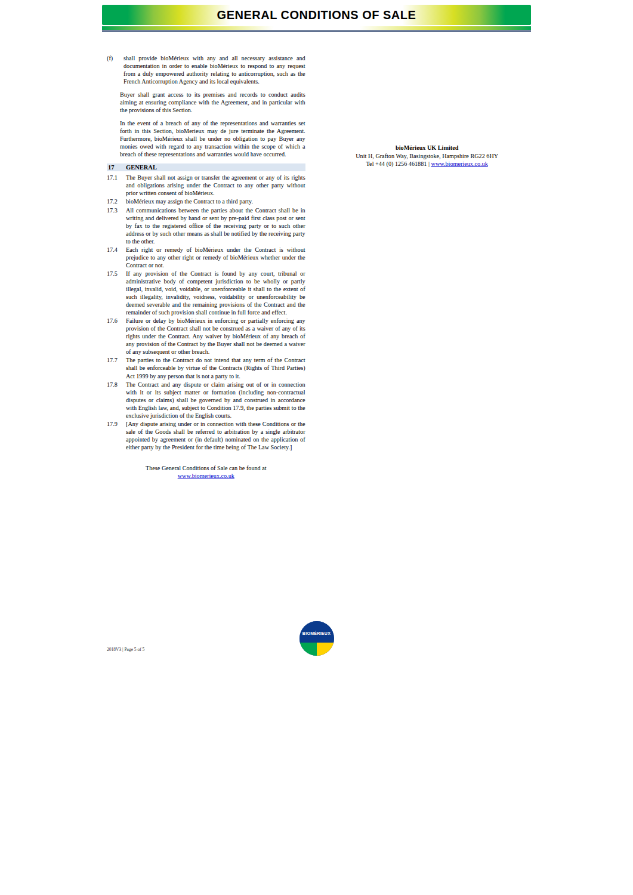GENERAL CONDITIONS OF SALE
(f)
shall provide bioMérieux with any and all necessary assistance and documentation in order to enable bioMérieux to respond to any request from a duly empowered authority relating to anticorruption, such as the French Anticorruption Agency and its local equivalents.
Buyer shall grant access to its premises and records to conduct audits aiming at ensuring compliance with the Agreement, and in particular with the provisions of this Section.
In the event of a breach of any of the representations and warranties set forth in this Section, bioMerieux may de jure terminate the Agreement. Furthermore, bioMérieux shall be under no obligation to pay Buyer any monies owed with regard to any transaction within the scope of which a breach of these representations and warranties would have occurred.
17
GENERAL
17.1
The Buyer shall not assign or transfer the agreement or any of its rights and obligations arising under the Contract to any other party without prior written consent of bioMérieux.
17.2
bioMérieux may assign the Contract to a third party.
17.3
All communications between the parties about the Contract shall be in writing and delivered by hand or sent by pre-paid first class post or sent by fax to the registered office of the receiving party or to such other address or by such other means as shall be notified by the receiving party to the other.
17.4
Each right or remedy of bioMérieux under the Contract is without prejudice to any other right or remedy of bioMérieux whether under the Contract or not.
17.5
If any provision of the Contract is found by any court, tribunal or administrative body of competent jurisdiction to be wholly or partly illegal, invalid, void, voidable, or unenforceable it shall to the extent of such illegality, invalidity, voidness, voidability or unenforceability be deemed severable and the remaining provisions of the Contract and the remainder of such provision shall continue in full force and effect.
17.6
Failure or delay by bioMérieux in enforcing or partially enforcing any provision of the Contract shall not be construed as a waiver of any of its rights under the Contract. Any waiver by bioMérieux of any breach of any provision of the Contract by the Buyer shall not be deemed a waiver of any subsequent or other breach.
17.7
The parties to the Contract do not intend that any term of the Contract shall be enforceable by virtue of the Contracts (Rights of Third Parties) Act 1999 by any person that is not a party to it.
17.8
The Contract and any dispute or claim arising out of or in connection with it or its subject matter or formation (including non-contractual disputes or claims) shall be governed by and construed in accordance with English law, and, subject to Condition 17.9, the parties submit to the exclusive jurisdiction of the English courts.
17.9
[Any dispute arising under or in connection with these Conditions or the sale of the Goods shall be referred to arbitration by a single arbitrator appointed by agreement or (in default) nominated on the application of either party by the President for the time being of The Law Society.]
These General Conditions of Sale can be found at
www.biomerieux.co.uk
bioMérieux UK Limited
Unit H, Grafton Way, Basingstoke, Hampshire RG22 6HY
Tel +44 (0) 1256 461881 | www.biomerieux.co.uk
2018V3 | Page 5 of 5
BIOMÉRIEUX